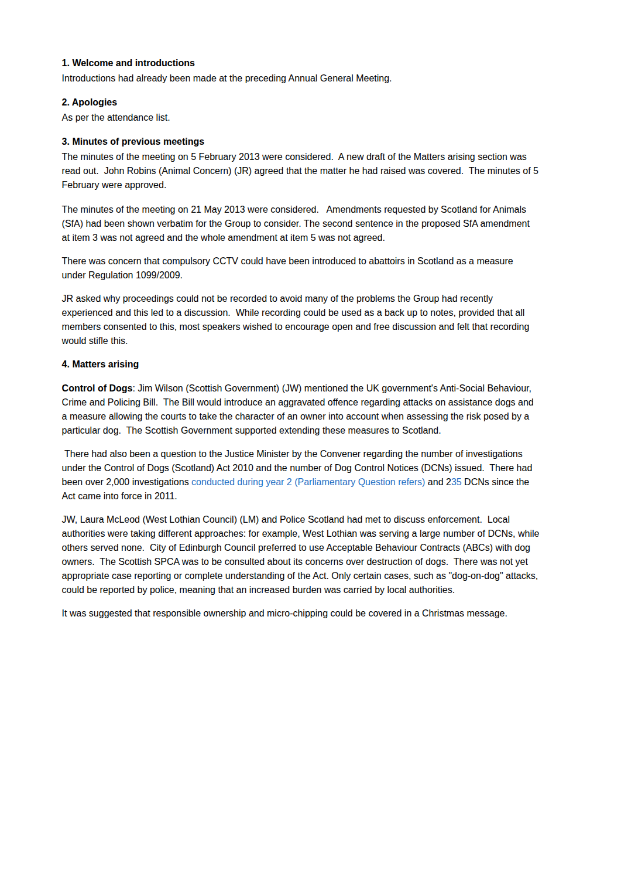1. Welcome and introductions
Introductions had already been made at the preceding Annual General Meeting.
2. Apologies
As per the attendance list.
3. Minutes of previous meetings
The minutes of the meeting on 5 February 2013 were considered. A new draft of the Matters arising section was read out. John Robins (Animal Concern) (JR) agreed that the matter he had raised was covered. The minutes of 5 February were approved.
The minutes of the meeting on 21 May 2013 were considered. Amendments requested by Scotland for Animals (SfA) had been shown verbatim for the Group to consider. The second sentence in the proposed SfA amendment at item 3 was not agreed and the whole amendment at item 5 was not agreed.
There was concern that compulsory CCTV could have been introduced to abattoirs in Scotland as a measure under Regulation 1099/2009.
JR asked why proceedings could not be recorded to avoid many of the problems the Group had recently experienced and this led to a discussion. While recording could be used as a back up to notes, provided that all members consented to this, most speakers wished to encourage open and free discussion and felt that recording would stifle this.
4. Matters arising
Control of Dogs: Jim Wilson (Scottish Government) (JW) mentioned the UK government's Anti-Social Behaviour, Crime and Policing Bill. The Bill would introduce an aggravated offence regarding attacks on assistance dogs and a measure allowing the courts to take the character of an owner into account when assessing the risk posed by a particular dog. The Scottish Government supported extending these measures to Scotland.
There had also been a question to the Justice Minister by the Convener regarding the number of investigations under the Control of Dogs (Scotland) Act 2010 and the number of Dog Control Notices (DCNs) issued. There had been over 2,000 investigations conducted during year 2 (Parliamentary Question refers) and 235 DCNs since the Act came into force in 2011.
JW, Laura McLeod (West Lothian Council) (LM) and Police Scotland had met to discuss enforcement. Local authorities were taking different approaches: for example, West Lothian was serving a large number of DCNs, while others served none. City of Edinburgh Council preferred to use Acceptable Behaviour Contracts (ABCs) with dog owners. The Scottish SPCA was to be consulted about its concerns over destruction of dogs. There was not yet appropriate case reporting or complete understanding of the Act. Only certain cases, such as "dog-on-dog" attacks, could be reported by police, meaning that an increased burden was carried by local authorities.
It was suggested that responsible ownership and micro-chipping could be covered in a Christmas message.